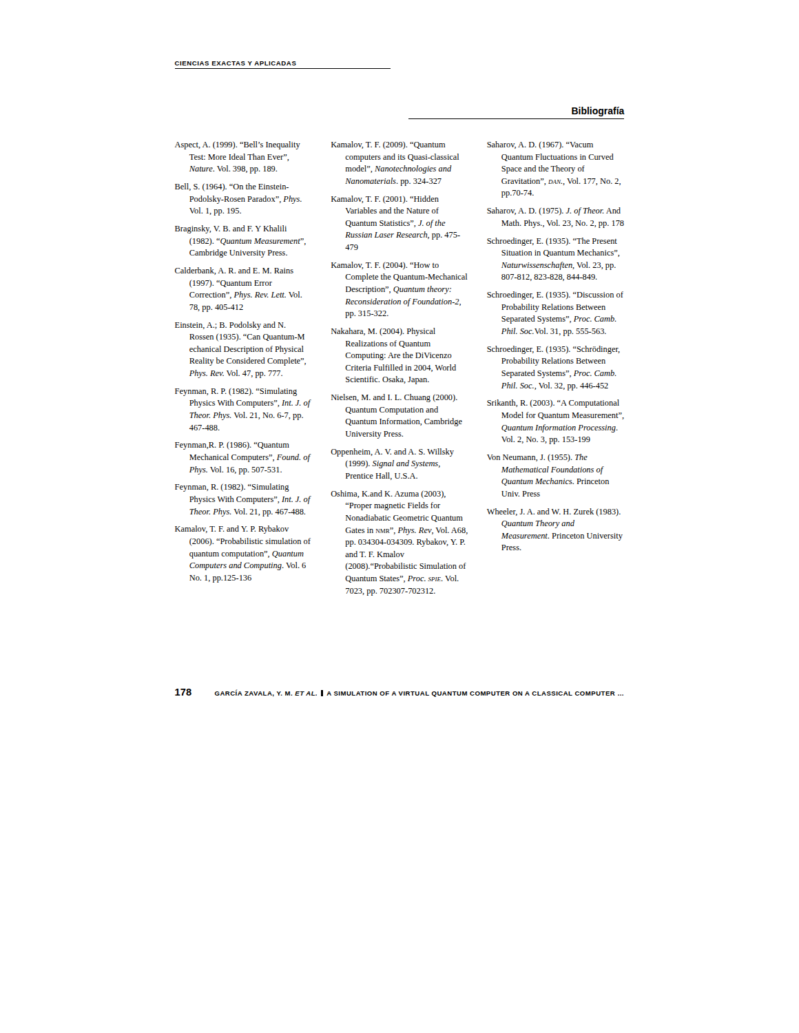Ciencias Exactas y Aplicadas
Bibliografía
Aspect, A. (1999). “Bell’s Inequality Test: More Ideal Than Ever”, Nature. Vol. 398, pp. 189.
Bell, S. (1964). “On the Einstein-Podolsky-Rosen Paradox”, Phys. Vol. 1, pp. 195.
Braginsky, V. B. and F. Y Khalili (1982). “Quantum Measurement”, Cambridge University Press.
Calderbank, A. R. and E. M. Rains (1997). “Quantum Error Correction”, Phys. Rev. Lett. Vol. 78, pp. 405-412
Einstein, A.; B. Podolsky and N. Rossen (1935). “Can Quantum-M echanical Description of Physical Reality be Considered Complete”, Phys. Rev. Vol. 47, pp. 777.
Feynman, R. P. (1982). “Simulating Physics With Computers”, Int. J. of Theor. Phys. Vol. 21, No. 6-7, pp. 467-488.
Feynman,R. P. (1986). “Quantum Mechanical Computers”, Found. of Phys. Vol. 16, pp. 507-531.
Feynman, R. (1982). “Simulating Physics With Computers”, Int. J. of Theor. Phys. Vol. 21, pp. 467-488.
Kamalov, T. F. and Y. P. Rybakov (2006). “Probabilistic simulation of quantum computation”, Quantum Computers and Computing. Vol. 6 No. 1, pp.125-136
Kamalov, T. F. (2009). “Quantum computers and its Quasi-classical model”, Nanotechnologies and Nanomaterials. pp. 324-327
Kamalov, T. F. (2001). “Hidden Variables and the Nature of Quantum Statistics”, J. of the Russian Laser Research, pp. 475-479
Kamalov, T. F. (2004). “How to Complete the Quantum-Mechanical Description”, Quantum theory: Reconsideration of Foundation-2, pp. 315-322.
Nakahara, M. (2004). Physical Realizations of Quantum Computing: Are the DiVicenzo Criteria Fulfilled in 2004, World Scientific. Osaka, Japan.
Nielsen, M. and I. L. Chuang (2000). Quantum Computation and Quantum Information, Cambridge University Press.
Oppenheim, A. V. and A. S. Willsky (1999). Signal and Systems, Prentice Hall, U.S.A.
Oshima, K.and K. Azuma (2003), “Proper magnetic Fields for Nonadiabatic Geometric Quantum Gates in nmr”, Phys. Rev, Vol. A68, pp. 034304-034309. Rybakov, Y. P. and T. F. Kmalov (2008).“Probabilistic Simulation of Quantum States”, Proc. spie. Vol. 7023, pp. 702307-702312.
Saharov, A. D. (1967). “Vacum Quantum Fluctuations in Curved Space and the Theory of Gravitation”, dan., Vol. 177, No. 2, pp.70-74.
Saharov, A. D. (1975). J. of Theor. And Math. Phys., Vol. 23, No. 2, pp. 178
Schroedinger, E. (1935). “The Present Situation in Quantum Mechanics”, Naturwissenschaften, Vol. 23, pp. 807-812, 823-828, 844-849.
Schroedinger, E. (1935). “Discussion of Probability Relations Between Separated Systems”, Proc. Camb. Phil. Soc. Vol. 31, pp. 555-563.
Schroedinger, E. (1935). “Schrödinger, Probability Relations Between Separated Systems”, Proc. Camb. Phil. Soc., Vol. 32, pp. 446-452
Srikanth, R. (2003). “A Computational Model for Quantum Measurement”, Quantum Information Processing. Vol. 2, No. 3, pp. 153-199
Von Neumann, J. (1955). The Mathematical Foundations of Quantum Mechanics. Princeton Univ. Press
Wheeler, J. A. and W. H. Zurek (1983). Quantum Theory and Measurement. Princeton University Press.
178
García Zavala, Y. M. et al. A simulation of a virtual quantum computer on a classical computer …